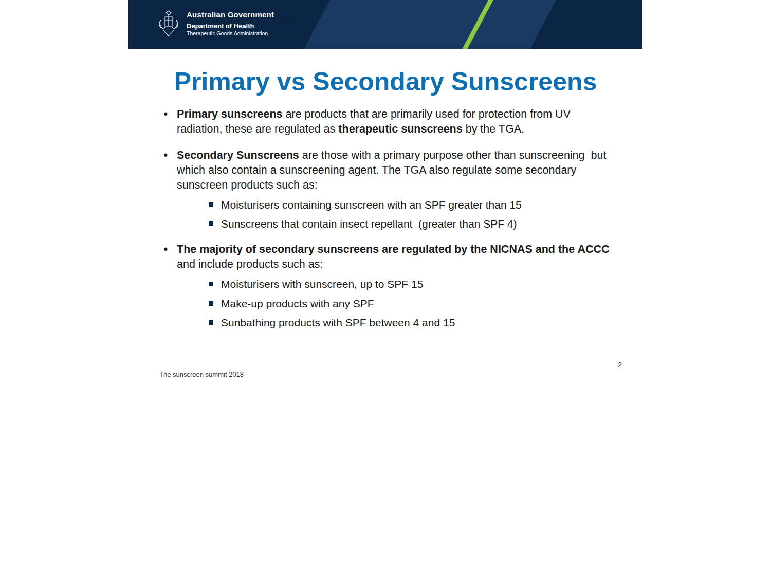Australian Government
Department of Health
Therapeutic Goods Administration
Primary vs Secondary Sunscreens
Primary sunscreens are products that are primarily used for protection from UV radiation, these are regulated as therapeutic sunscreens by the TGA.
Secondary Sunscreens are those with a primary purpose other than sunscreening but which also contain a sunscreening agent. The TGA also regulate some secondary sunscreen products such as:
Moisturisers containing sunscreen with an SPF greater than 15
Sunscreens that contain insect repellant (greater than SPF 4)
The majority of secondary sunscreens are regulated by the NICNAS and the ACCC and include products such as:
Moisturisers with sunscreen, up to SPF 15
Make-up products with any SPF
Sunbathing products with SPF between 4 and 15
The sunscreen summit 2018 2